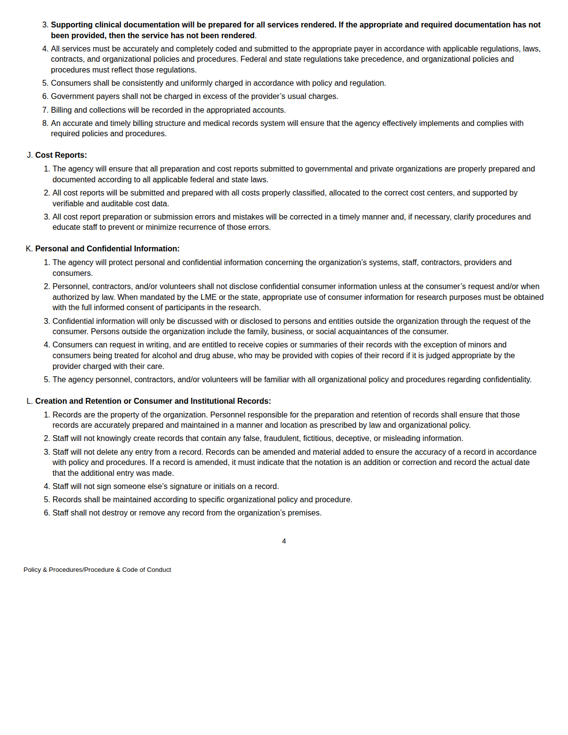Supporting clinical documentation will be prepared for all services rendered. If the appropriate and required documentation has not been provided, then the service has not been rendered.
All services must be accurately and completely coded and submitted to the appropriate payer in accordance with applicable regulations, laws, contracts, and organizational policies and procedures. Federal and state regulations take precedence, and organizational policies and procedures must reflect those regulations.
Consumers shall be consistently and uniformly charged in accordance with policy and regulation.
Government payers shall not be charged in excess of the provider’s usual charges.
Billing and collections will be recorded in the appropriated accounts.
An accurate and timely billing structure and medical records system will ensure that the agency effectively implements and complies with required policies and procedures.
Cost Reports:
The agency will ensure that all preparation and cost reports submitted to governmental and private organizations are properly prepared and documented according to all applicable federal and state laws.
All cost reports will be submitted and prepared with all costs properly classified, allocated to the correct cost centers, and supported by verifiable and auditable cost data.
All cost report preparation or submission errors and mistakes will be corrected in a timely manner and, if necessary, clarify procedures and educate staff to prevent or minimize recurrence of those errors.
Personal and Confidential Information:
The agency will protect personal and confidential information concerning the organization’s systems, staff, contractors, providers and consumers.
Personnel, contractors, and/or volunteers shall not disclose confidential consumer information unless at the consumer’s request and/or when authorized by law. When mandated by the LME or the state, appropriate use of consumer information for research purposes must be obtained with the full informed consent of participants in the research.
Confidential information will only be discussed with or disclosed to persons and entities outside the organization through the request of the consumer. Persons outside the organization include the family, business, or social acquaintances of the consumer.
Consumers can request in writing, and are entitled to receive copies or summaries of their records with the exception of minors and consumers being treated for alcohol and drug abuse, who may be provided with copies of their record if it is judged appropriate by the provider charged with their care.
The agency personnel, contractors, and/or volunteers will be familiar with all organizational policy and procedures regarding confidentiality.
Creation and Retention or Consumer and Institutional Records:
Records are the property of the organization. Personnel responsible for the preparation and retention of records shall ensure that those records are accurately prepared and maintained in a manner and location as prescribed by law and organizational policy.
Staff will not knowingly create records that contain any false, fraudulent, fictitious, deceptive, or misleading information.
Staff will not delete any entry from a record. Records can be amended and material added to ensure the accuracy of a record in accordance with policy and procedures. If a record is amended, it must indicate that the notation is an addition or correction and record the actual date that the additional entry was made.
Staff will not sign someone else’s signature or initials on a record.
Records shall be maintained according to specific organizational policy and procedure.
Staff shall not destroy or remove any record from the organization’s premises.
4
Policy & Procedures/Procedure & Code of Conduct